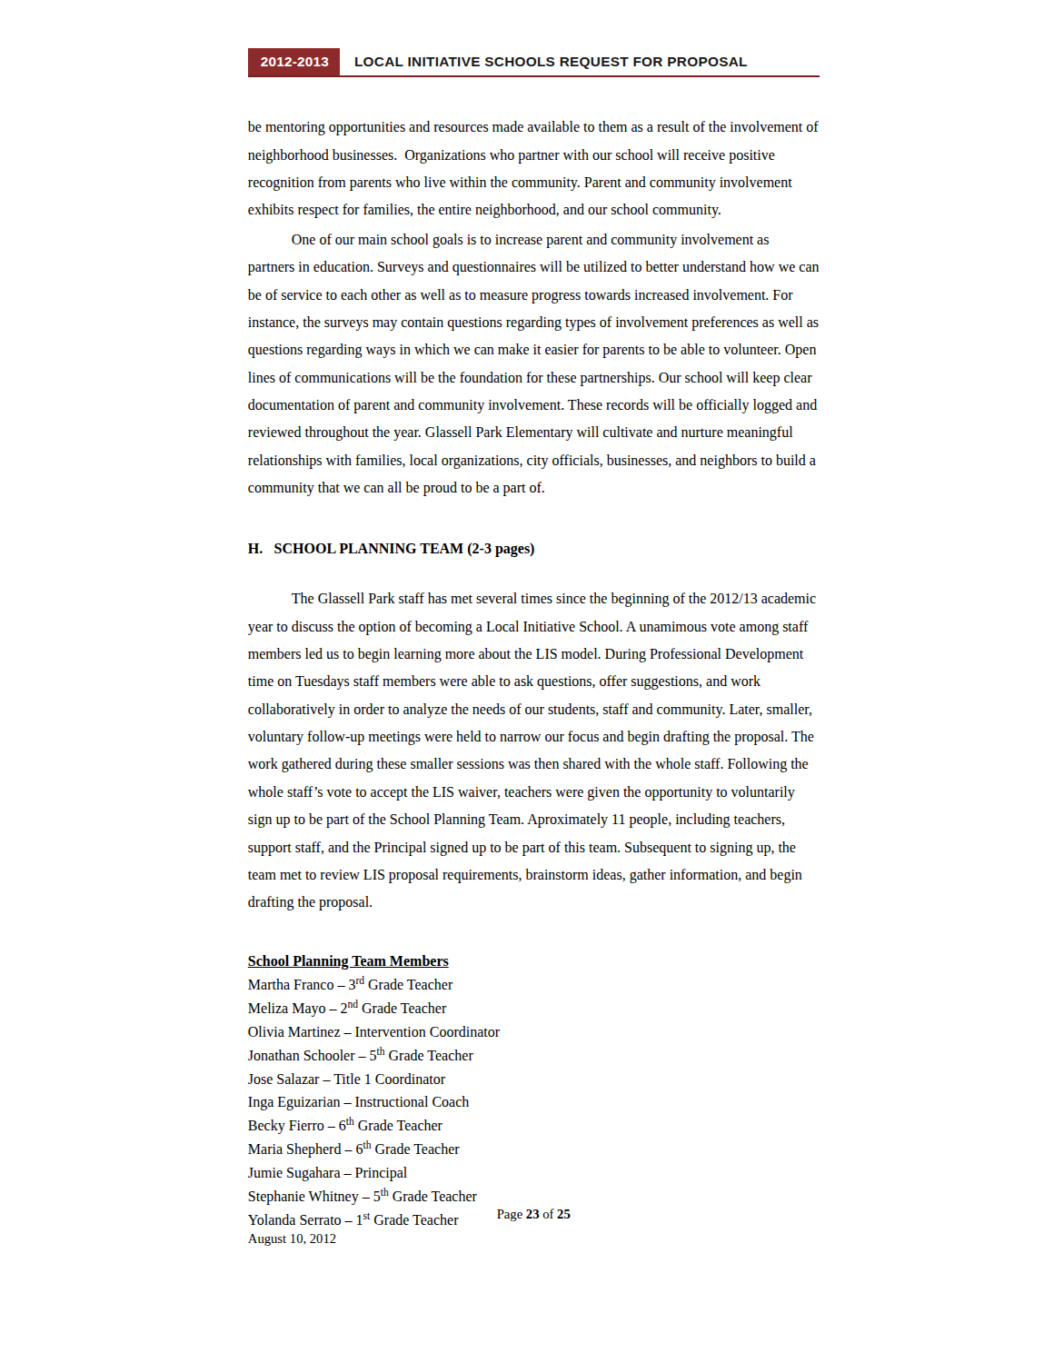2012-2013
Local Initiative Schools Request for Proposal
be mentoring opportunities and resources made available to them as a result of the involvement of neighborhood businesses. Organizations who partner with our school will receive positive recognition from parents who live within the community. Parent and community involvement exhibits respect for families, the entire neighborhood, and our school community.
One of our main school goals is to increase parent and community involvement as partners in education. Surveys and questionnaires will be utilized to better understand how we can be of service to each other as well as to measure progress towards increased involvement. For instance, the surveys may contain questions regarding types of involvement preferences as well as questions regarding ways in which we can make it easier for parents to be able to volunteer. Open lines of communications will be the foundation for these partnerships. Our school will keep clear documentation of parent and community involvement. These records will be officially logged and reviewed throughout the year. Glassell Park Elementary will cultivate and nurture meaningful relationships with families, local organizations, city officials, businesses, and neighbors to build a community that we can all be proud to be a part of.
H. SCHOOL PLANNING TEAM (2-3 pages)
The Glassell Park staff has met several times since the beginning of the 2012/13 academic year to discuss the option of becoming a Local Initiative School. A unamimous vote among staff members led us to begin learning more about the LIS model. During Professional Development time on Tuesdays staff members were able to ask questions, offer suggestions, and work collaboratively in order to analyze the needs of our students, staff and community. Later, smaller, voluntary follow-up meetings were held to narrow our focus and begin drafting the proposal. The work gathered during these smaller sessions was then shared with the whole staff. Following the whole staff’s vote to accept the LIS waiver, teachers were given the opportunity to voluntarily sign up to be part of the School Planning Team. Aproximately 11 people, including teachers, support staff, and the Principal signed up to be part of this team. Subsequent to signing up, the team met to review LIS proposal requirements, brainstorm ideas, gather information, and begin drafting the proposal.
School Planning Team Members
Martha Franco – 3rd Grade Teacher
Meliza Mayo – 2nd Grade Teacher
Olivia Martinez – Intervention Coordinator
Jonathan Schooler – 5th Grade Teacher
Jose Salazar – Title 1 Coordinator
Inga Eguizarian – Instructional Coach
Becky Fierro – 6th Grade Teacher
Maria Shepherd – 6th Grade Teacher
Jumie Sugahara – Principal
Stephanie Whitney – 5th Grade Teacher
Yolanda Serrato – 1st Grade Teacher
Page 23 of 25
August 10, 2012